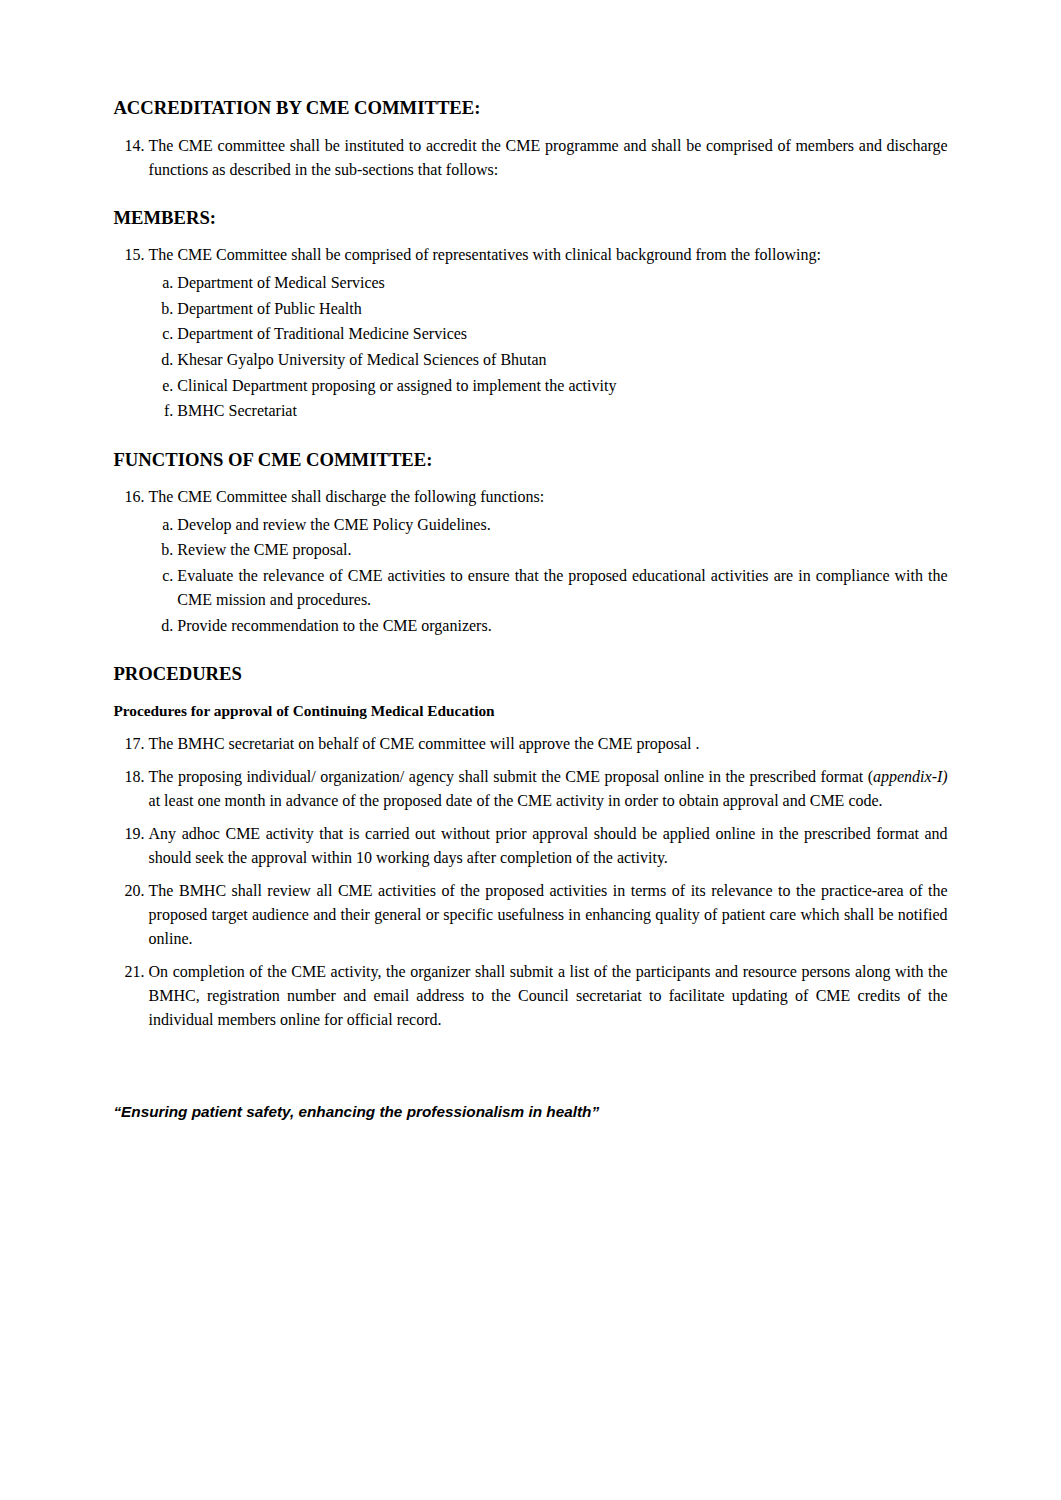ACCREDITATION BY CME COMMITTEE:
The CME committee shall be instituted to accredit the CME programme and shall be comprised of members and discharge functions as described in the sub-sections that follows:
MEMBERS:
The CME Committee shall be comprised of representatives with clinical background from the following:
Department of Medical Services
Department of Public Health
Department of Traditional Medicine Services
Khesar Gyalpo University of Medical Sciences of Bhutan
Clinical Department proposing or assigned to implement the activity
BMHC Secretariat
FUNCTIONS OF CME COMMITTEE:
The CME Committee shall discharge the following functions:
Develop and review the CME Policy Guidelines.
Review the CME proposal.
Evaluate the relevance of CME activities to ensure that the proposed educational activities are in compliance with the CME mission and procedures.
Provide recommendation to the CME organizers.
PROCEDURES
Procedures for approval of Continuing Medical Education
The BMHC secretariat on behalf of CME committee will approve the CME proposal .
The proposing individual/ organization/ agency shall submit the CME proposal online in the prescribed format (appendix-I) at least one month in advance of the proposed date of the CME activity in order to obtain approval and CME code.
Any adhoc CME activity that is carried out without prior approval should be applied online in the prescribed format and should seek the approval within 10 working days after completion of the activity.
The BMHC shall review all CME activities of the proposed activities in terms of its relevance to the practice-area of the proposed target audience and their general or specific usefulness in enhancing quality of patient care which shall be notified online.
On completion of the CME activity, the organizer shall submit a list of the participants and resource persons along with the BMHC, registration number and email address to the Council secretariat to facilitate updating of CME credits of the individual members online for official record.
“Ensuring patient safety, enhancing the professionalism in health”